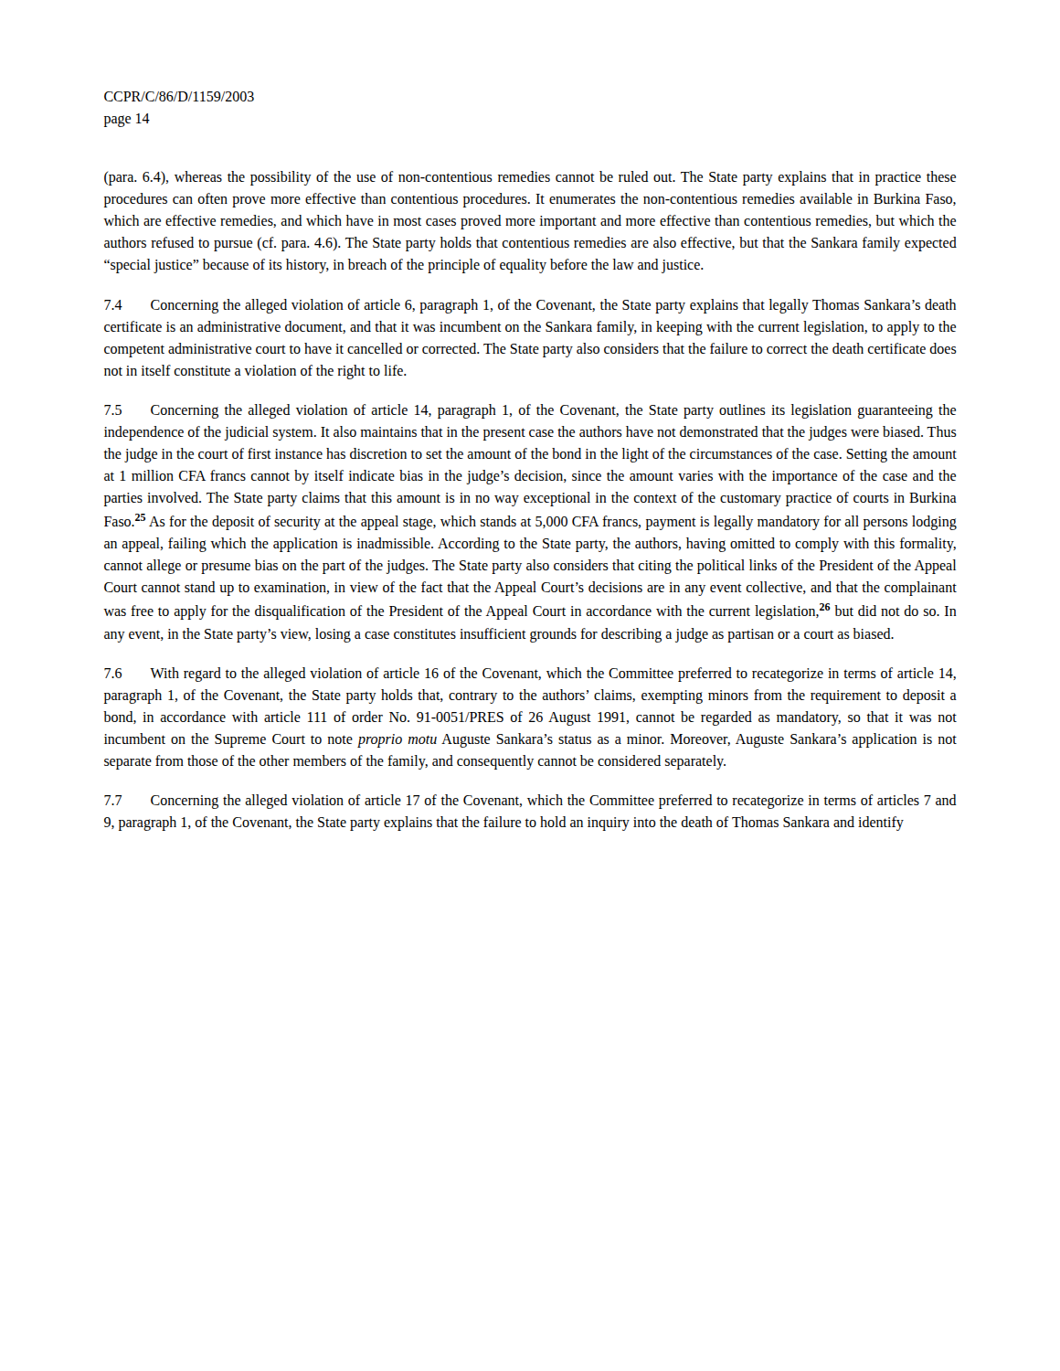CCPR/C/86/D/1159/2003
page 14
(para. 6.4), whereas the possibility of the use of non-contentious remedies cannot be ruled out. The State party explains that in practice these procedures can often prove more effective than contentious procedures. It enumerates the non-contentious remedies available in Burkina Faso, which are effective remedies, and which have in most cases proved more important and more effective than contentious remedies, but which the authors refused to pursue (cf. para. 4.6). The State party holds that contentious remedies are also effective, but that the Sankara family expected “special justice” because of its history, in breach of the principle of equality before the law and justice.
7.4 Concerning the alleged violation of article 6, paragraph 1, of the Covenant, the State party explains that legally Thomas Sankara’s death certificate is an administrative document, and that it was incumbent on the Sankara family, in keeping with the current legislation, to apply to the competent administrative court to have it cancelled or corrected. The State party also considers that the failure to correct the death certificate does not in itself constitute a violation of the right to life.
7.5 Concerning the alleged violation of article 14, paragraph 1, of the Covenant, the State party outlines its legislation guaranteeing the independence of the judicial system. It also maintains that in the present case the authors have not demonstrated that the judges were biased. Thus the judge in the court of first instance has discretion to set the amount of the bond in the light of the circumstances of the case. Setting the amount at 1 million CFA francs cannot by itself indicate bias in the judge’s decision, since the amount varies with the importance of the case and the parties involved. The State party claims that this amount is in no way exceptional in the context of the customary practice of courts in Burkina Faso.25 As for the deposit of security at the appeal stage, which stands at 5,000 CFA francs, payment is legally mandatory for all persons lodging an appeal, failing which the application is inadmissible. According to the State party, the authors, having omitted to comply with this formality, cannot allege or presume bias on the part of the judges. The State party also considers that citing the political links of the President of the Appeal Court cannot stand up to examination, in view of the fact that the Appeal Court’s decisions are in any event collective, and that the complainant was free to apply for the disqualification of the President of the Appeal Court in accordance with the current legislation,26 but did not do so. In any event, in the State party’s view, losing a case constitutes insufficient grounds for describing a judge as partisan or a court as biased.
7.6 With regard to the alleged violation of article 16 of the Covenant, which the Committee preferred to recategorize in terms of article 14, paragraph 1, of the Covenant, the State party holds that, contrary to the authors’ claims, exempting minors from the requirement to deposit a bond, in accordance with article 111 of order No. 91-0051/PRES of 26 August 1991, cannot be regarded as mandatory, so that it was not incumbent on the Supreme Court to note proprio motu Auguste Sankara’s status as a minor. Moreover, Auguste Sankara’s application is not separate from those of the other members of the family, and consequently cannot be considered separately.
7.7 Concerning the alleged violation of article 17 of the Covenant, which the Committee preferred to recategorize in terms of articles 7 and 9, paragraph 1, of the Covenant, the State party explains that the failure to hold an inquiry into the death of Thomas Sankara and identify